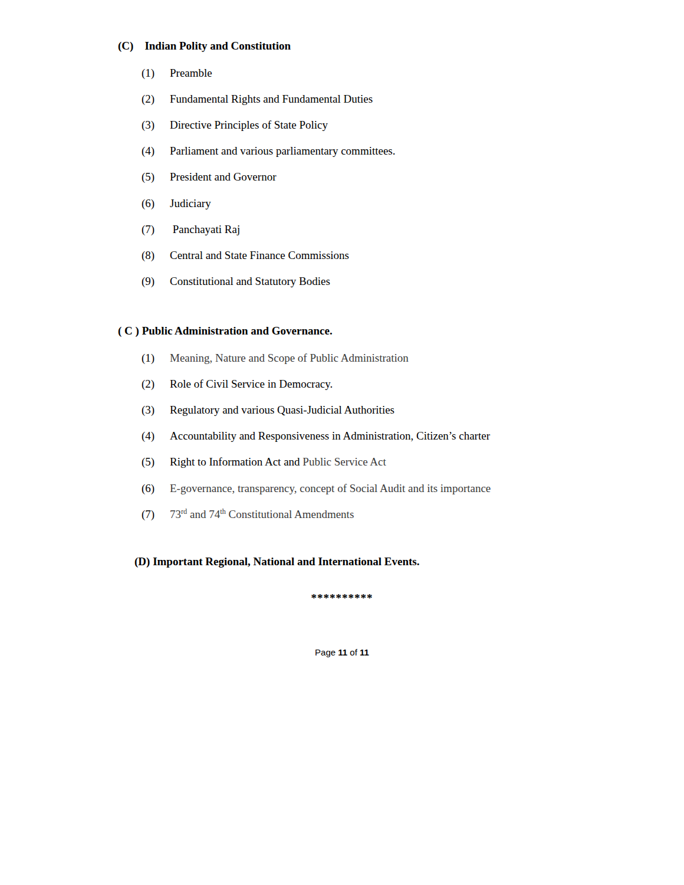(C) Indian Polity and Constitution
(1) Preamble
(2) Fundamental Rights and Fundamental Duties
(3) Directive Principles of State Policy
(4) Parliament and various parliamentary committees.
(5) President and Governor
(6) Judiciary
(7) Panchayati Raj
(8) Central and State Finance Commissions
(9) Constitutional and Statutory Bodies
( C ) Public Administration and Governance.
(1) Meaning, Nature and Scope of Public Administration
(2) Role of Civil Service in Democracy.
(3) Regulatory and various Quasi-Judicial Authorities
(4) Accountability and Responsiveness in Administration, Citizen’s charter
(5) Right to Information Act and Public Service Act
(6) E-governance, transparency, concept of Social Audit and its importance
(7) 73rd and 74th Constitutional Amendments
(D) Important Regional, National and International Events.
**********
Page 11 of 11